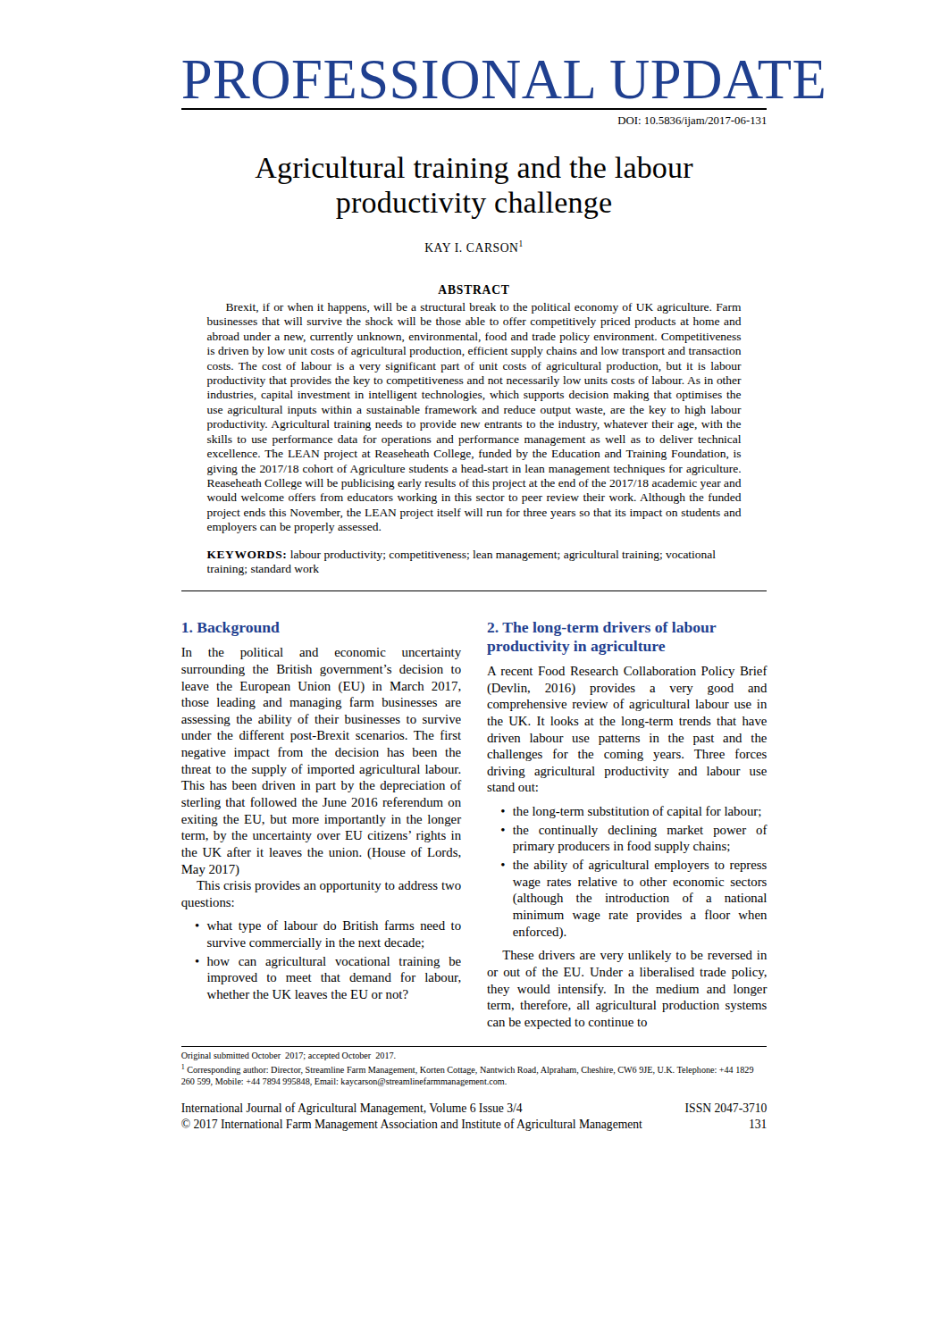PROFESSIONAL UPDATE
DOI: 10.5836/ijam/2017-06-131
Agricultural training and the labour
productivity challenge
KAY I. CARSON1
ABSTRACT
Brexit, if or when it happens, will be a structural break to the political economy of UK agriculture. Farm businesses that will survive the shock will be those able to offer competitively priced products at home and abroad under a new, currently unknown, environmental, food and trade policy environment. Competitiveness is driven by low unit costs of agricultural production, efficient supply chains and low transport and transaction costs. The cost of labour is a very significant part of unit costs of agricultural production, but it is labour productivity that provides the key to competitiveness and not necessarily low units costs of labour. As in other industries, capital investment in intelligent technologies, which supports decision making that optimises the use agricultural inputs within a sustainable framework and reduce output waste, are the key to high labour productivity. Agricultural training needs to provide new entrants to the industry, whatever their age, with the skills to use performance data for operations and performance management as well as to deliver technical excellence. The LEAN project at Reaseheath College, funded by the Education and Training Foundation, is giving the 2017/18 cohort of Agriculture students a head-start in lean management techniques for agriculture. Reaseheath College will be publicising early results of this project at the end of the 2017/18 academic year and would welcome offers from educators working in this sector to peer review their work. Although the funded project ends this November, the LEAN project itself will run for three years so that its impact on students and employers can be properly assessed.
KEYWORDS: labour productivity; competitiveness; lean management; agricultural training; vocational training; standard work
1. Background
In the political and economic uncertainty surrounding the British government’s decision to leave the European Union (EU) in March 2017, those leading and managing farm businesses are assessing the ability of their businesses to survive under the different post-Brexit scenarios. The first negative impact from the decision has been the threat to the supply of imported agricultural labour. This has been driven in part by the depreciation of sterling that followed the June 2016 referendum on exiting the EU, but more importantly in the longer term, by the uncertainty over EU citizens’ rights in the UK after it leaves the union. (House of Lords, May 2017)
This crisis provides an opportunity to address two questions:
what type of labour do British farms need to survive commercially in the next decade;
how can agricultural vocational training be improved to meet that demand for labour, whether the UK leaves the EU or not?
2. The long-term drivers of labour productivity in agriculture
A recent Food Research Collaboration Policy Brief (Devlin, 2016) provides a very good and comprehensive review of agricultural labour use in the UK. It looks at the long-term trends that have driven labour use patterns in the past and the challenges for the coming years. Three forces driving agricultural productivity and labour use stand out:
the long-term substitution of capital for labour;
the continually declining market power of primary producers in food supply chains;
the ability of agricultural employers to repress wage rates relative to other economic sectors (although the introduction of a national minimum wage rate provides a floor when enforced).
These drivers are very unlikely to be reversed in or out of the EU. Under a liberalised trade policy, they would intensify. In the medium and longer term, therefore, all agricultural production systems can be expected to continue to
Original submitted October 2017; accepted October 2017.
1 Corresponding author: Director, Streamline Farm Management, Korten Cottage, Nantwich Road, Alpraham, Cheshire, CW6 9JE, U.K. Telephone: +44 1829 260 599, Mobile: +44 7894 995848, Email: kaycarson@streamlinefarmmanagement.com.
International Journal of Agricultural Management, Volume 6 Issue 3/4
ISSN 2047-3710
© 2017 International Farm Management Association and Institute of Agricultural Management
131